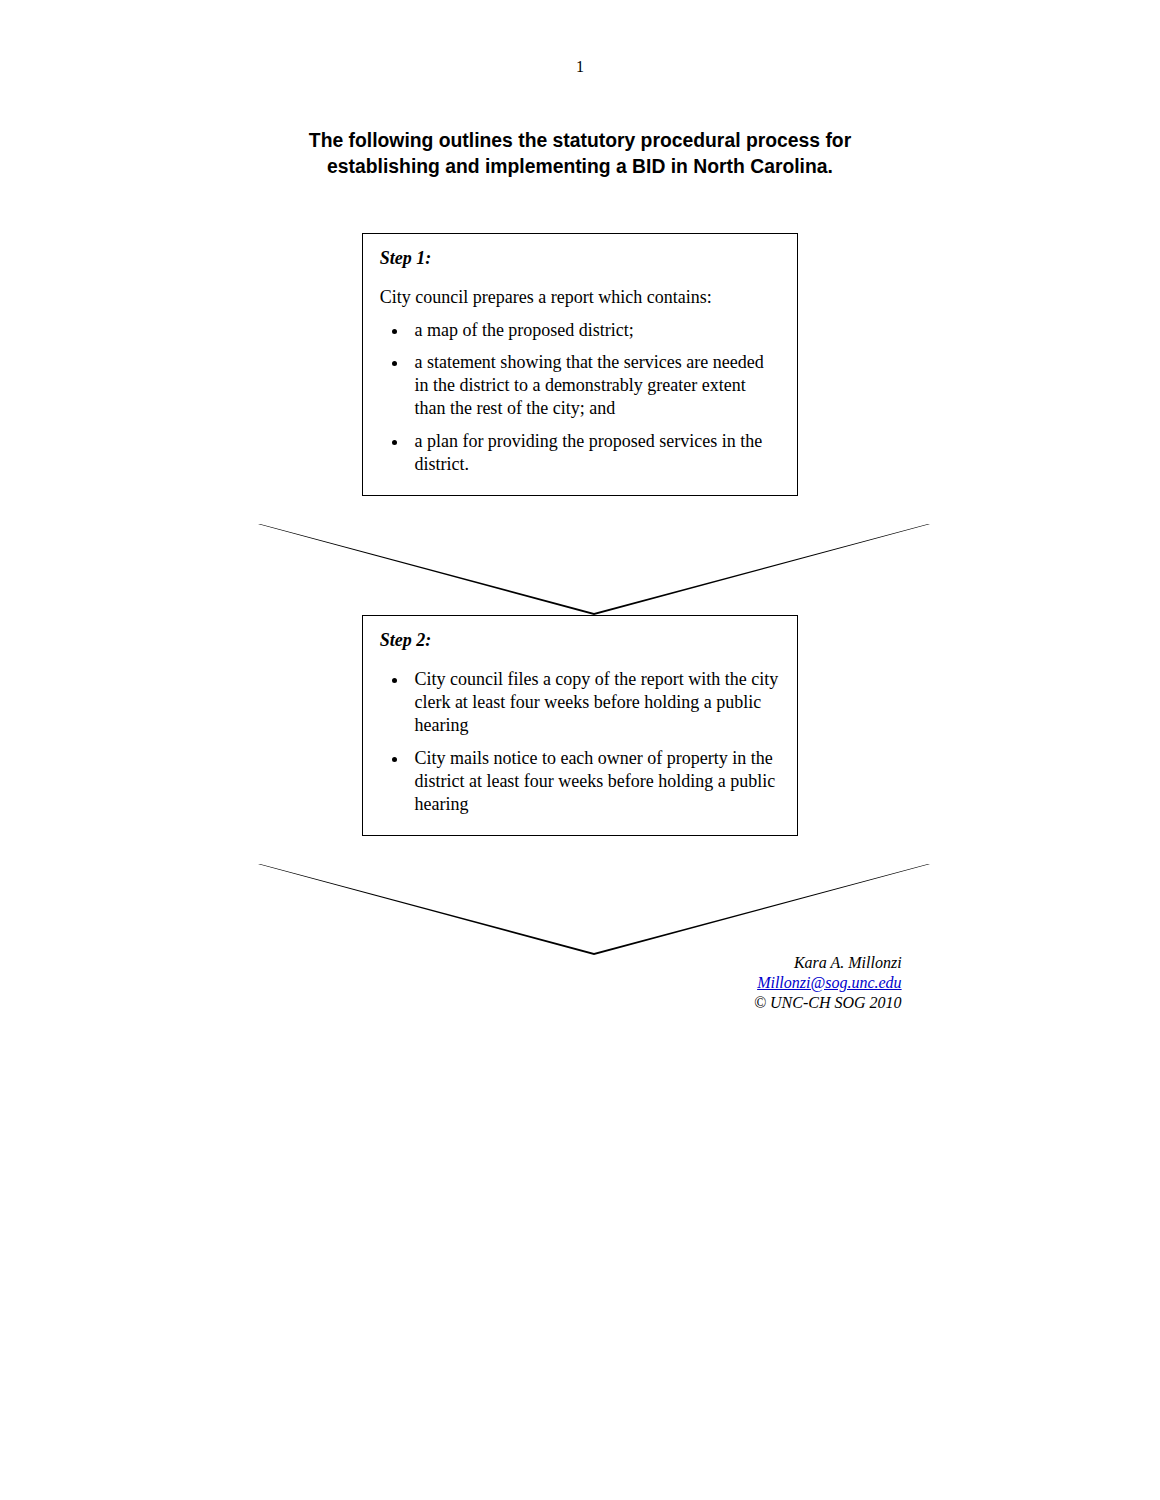1
The following outlines the statutory procedural process for establishing and implementing a BID in North Carolina.
Step 1:
City council prepares a report which contains:
a map of the proposed district;
a statement showing that the services are needed in the district to a demonstrably greater extent than the rest of the city; and
a plan for providing the proposed services in the district.
Step 2:
City council files a copy of the report with the city clerk at least four weeks before holding a public hearing
City mails notice to each owner of property in the district at least four weeks before holding a public hearing
Kara A. Millonzi
Millonzi@sog.unc.edu
© UNC-CH SOG 2010